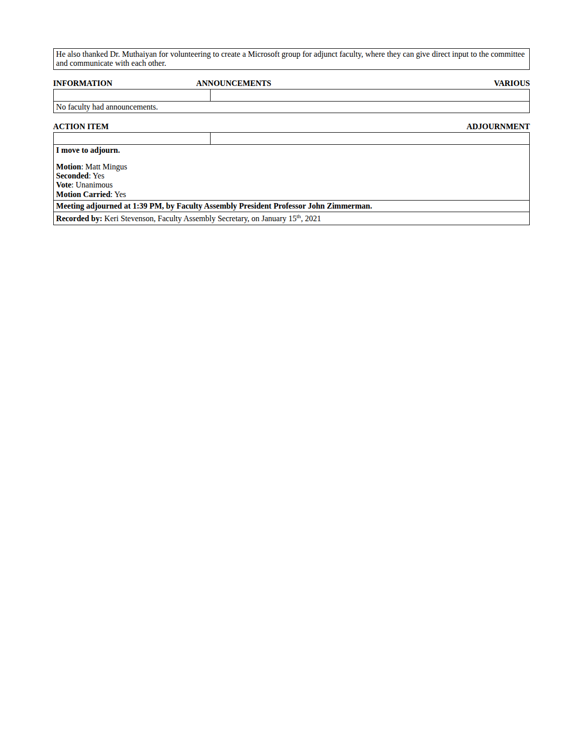| He also thanked Dr. Muthaiyan for volunteering to create a Microsoft group for adjunct faculty, where they can give direct input to the committee and communicate with each other. |
INFORMATION ANNOUNCEMENTS VARIOUS
| No faculty had announcements. |
ACTION ITEM ADJOURNMENT
| I move to adjourn. Motion : Matt Mingus Seconded : Yes Vote : Unanimous Motion Carried : Yes |
| Meeting adjourned at 1:39 PM, by Faculty Assembly President Professor John Zimmerman. |
| Recorded by: Keri Stevenson, Faculty Assembly Secretary, on January 15 th , 2021 |